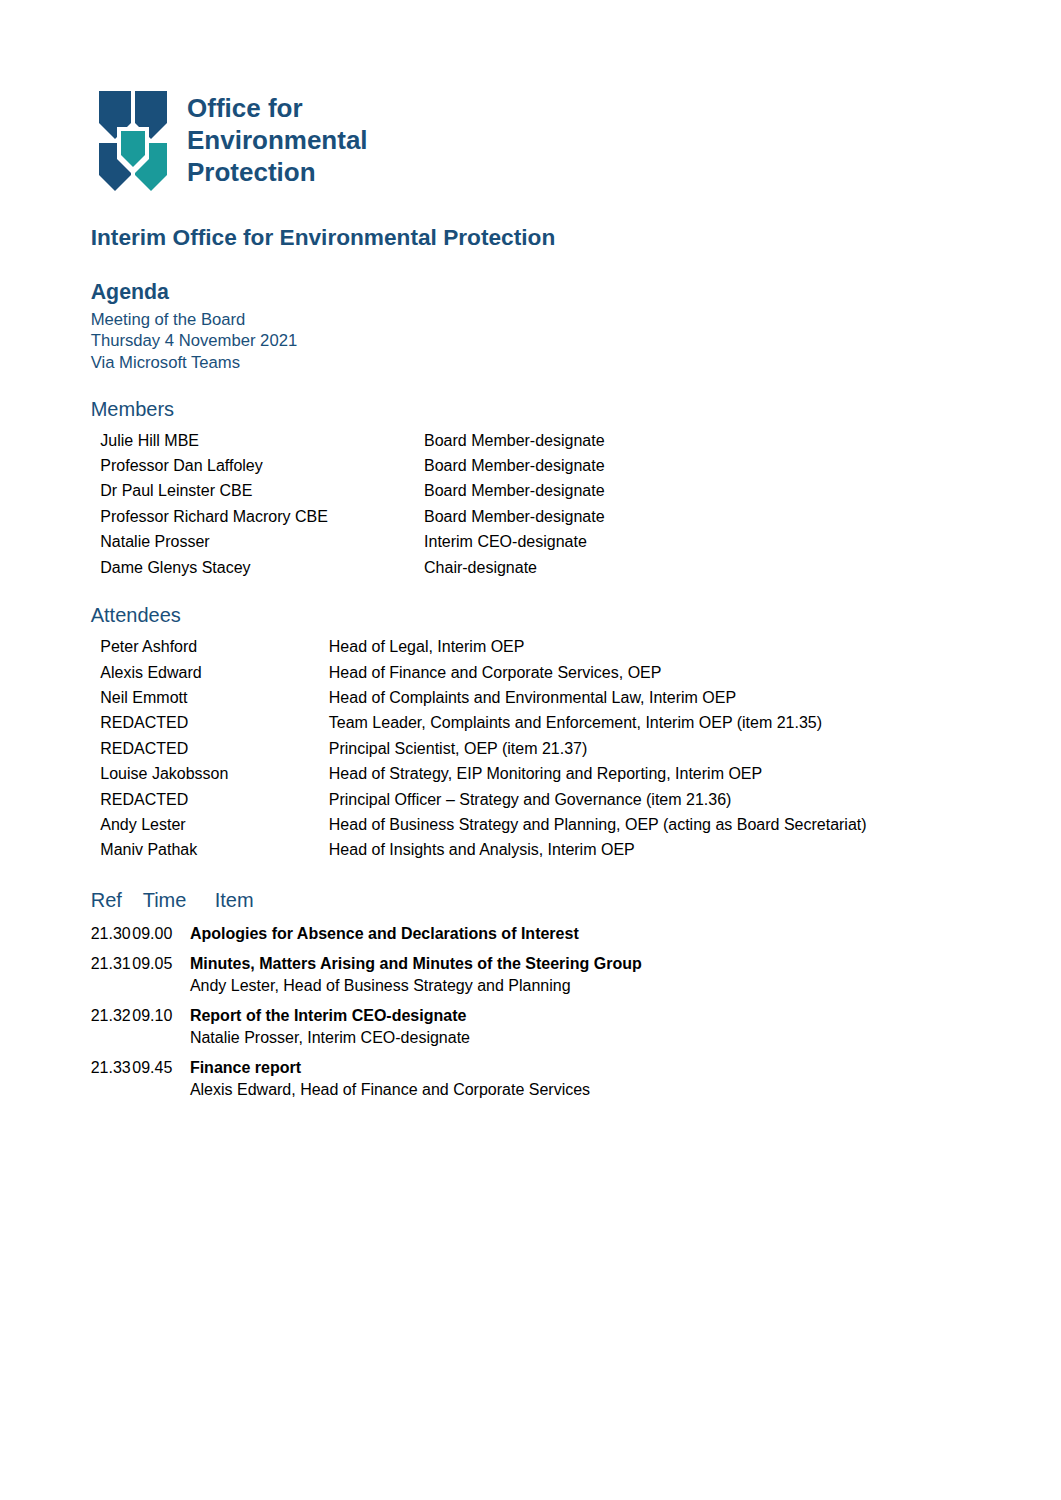Office for Environmental Protection
Interim Office for Environmental Protection
Agenda
Meeting of the Board
Thursday 4 November 2021
Via Microsoft Teams
Members
| Julie Hill MBE | Board Member-designate |
| Professor Dan Laffoley | Board Member-designate |
| Dr Paul Leinster CBE | Board Member-designate |
| Professor Richard Macrory CBE | Board Member-designate |
| Natalie Prosser | Interim CEO-designate |
| Dame Glenys Stacey | Chair-designate |
Attendees
| Peter Ashford | Head of Legal, Interim OEP |
| Alexis Edward | Head of Finance and Corporate Services, OEP |
| Neil Emmott | Head of Complaints and Environmental Law, Interim OEP |
| REDACTED | Team Leader, Complaints and Enforcement, Interim OEP (item 21.35) |
| REDACTED | Principal Scientist, OEP (item 21.37) |
| Louise Jakobsson | Head of Strategy, EIP Monitoring and Reporting, Interim OEP |
| REDACTED | Principal Officer – Strategy and Governance (item 21.36) |
| Andy Lester | Head of Business Strategy and Planning, OEP (acting as Board Secretariat) |
| Maniv Pathak | Head of Insights and Analysis, Interim OEP |
Ref Time Item
| 21.30 | 09.00 | Apologies for Absence and Declarations of Interest |
| 21.31 | 09.05 | Minutes, Matters Arising and Minutes of the Steering Group Andy Lester, Head of Business Strategy and Planning |
| 21.32 | 09.10 | Report of the Interim CEO-designate Natalie Prosser, Interim CEO-designate |
| 21.33 | 09.45 | Finance report Alexis Edward, Head of Finance and Corporate Services |